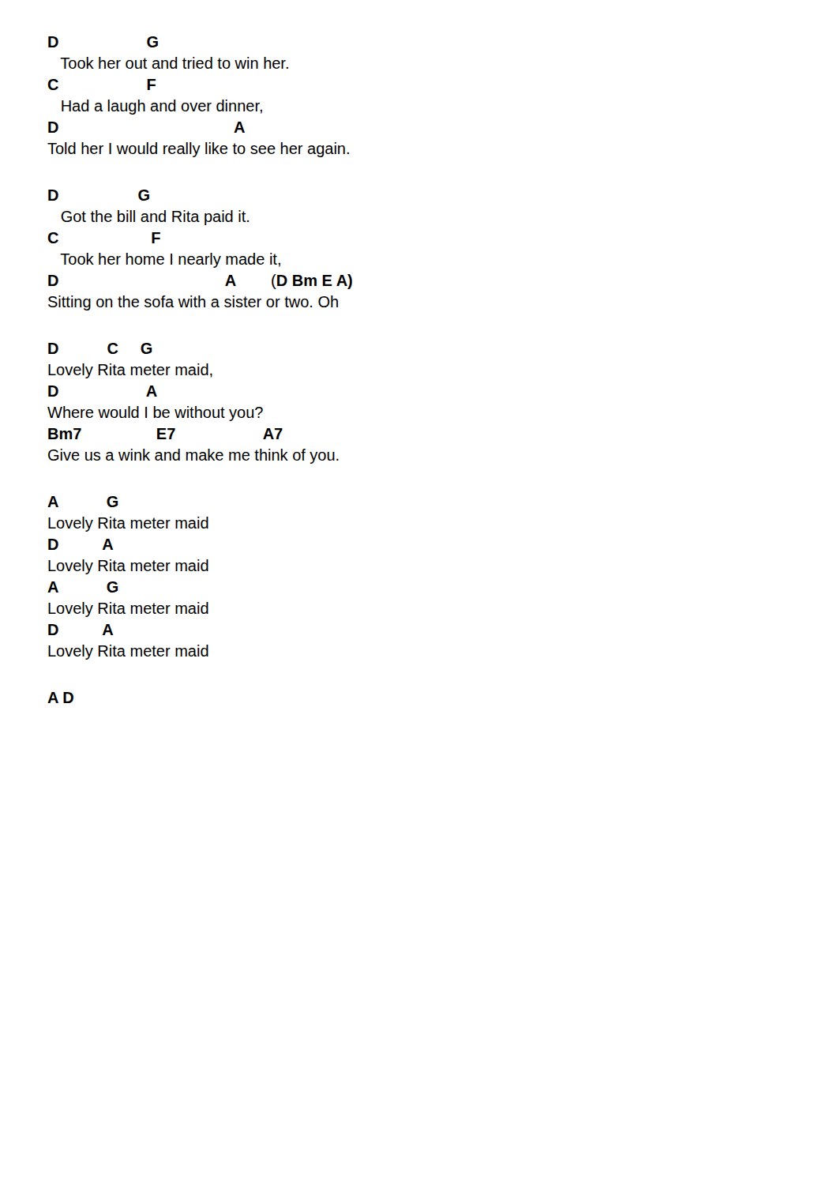D                    G
   Took her out and tried to win her.
C                    F
   Had a laugh and over dinner,
D                                        A
Told her I would really like to see her again.
D                  G
   Got the bill and Rita paid it.
C                     F
   Took her home I nearly made it,
D                                      A        (D Bm E A)
Sitting on the sofa with a sister or two. Oh
D           C     G
Lovely Rita meter maid,
D                    A
Where would I be without you?
Bm7                 E7                    A7
Give us a wink and make me think of you.
A           G
Lovely Rita meter maid
D          A
Lovely Rita meter maid
A           G
Lovely Rita meter maid
D          A
Lovely Rita meter maid
A D